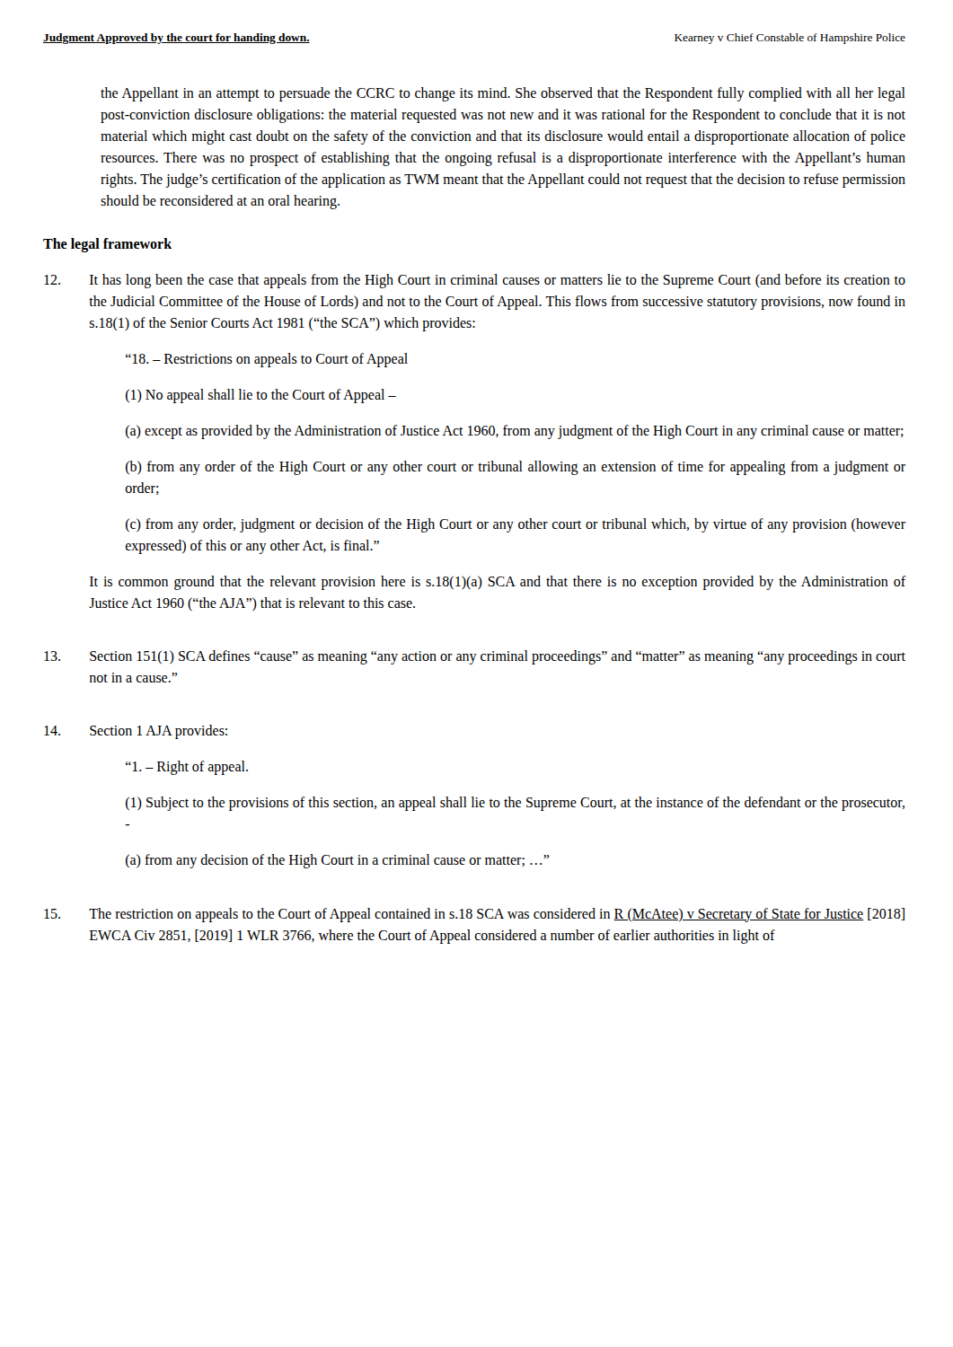Judgment Approved by the court for handing down. Kearney v Chief Constable of Hampshire Police
the Appellant in an attempt to persuade the CCRC to change its mind. She observed that the Respondent fully complied with all her legal post-conviction disclosure obligations: the material requested was not new and it was rational for the Respondent to conclude that it is not material which might cast doubt on the safety of the conviction and that its disclosure would entail a disproportionate allocation of police resources. There was no prospect of establishing that the ongoing refusal is a disproportionate interference with the Appellant’s human rights. The judge’s certification of the application as TWM meant that the Appellant could not request that the decision to refuse permission should be reconsidered at an oral hearing.
The legal framework
12.
It has long been the case that appeals from the High Court in criminal causes or matters lie to the Supreme Court (and before its creation to the Judicial Committee of the House of Lords) and not to the Court of Appeal. This flows from successive statutory provisions, now found in s.18(1) of the Senior Courts Act 1981 (“the SCA”) which provides:
“18. – Restrictions on appeals to Court of Appeal
(1) No appeal shall lie to the Court of Appeal –
(a) except as provided by the Administration of Justice Act 1960, from any judgment of the High Court in any criminal cause or matter;
(b) from any order of the High Court or any other court or tribunal allowing an extension of time for appealing from a judgment or order;
(c) from any order, judgment or decision of the High Court or any other court or tribunal which, by virtue of any provision (however expressed) of this or any other Act, is final.”
It is common ground that the relevant provision here is s.18(1)(a) SCA and that there is no exception provided by the Administration of Justice Act 1960 (“the AJA”) that is relevant to this case.
13.
Section 151(1) SCA defines “cause” as meaning “any action or any criminal proceedings” and “matter” as meaning “any proceedings in court not in a cause.”
14.
Section 1 AJA provides:
“1. – Right of appeal.
(1) Subject to the provisions of this section, an appeal shall lie to the Supreme Court, at the instance of the defendant or the prosecutor, -
(a) from any decision of the High Court in a criminal cause or matter; …”
15.
The restriction on appeals to the Court of Appeal contained in s.18 SCA was considered in R (McAtee) v Secretary of State for Justice [2018] EWCA Civ 2851, [2019] 1 WLR 3766, where the Court of Appeal considered a number of earlier authorities in light of